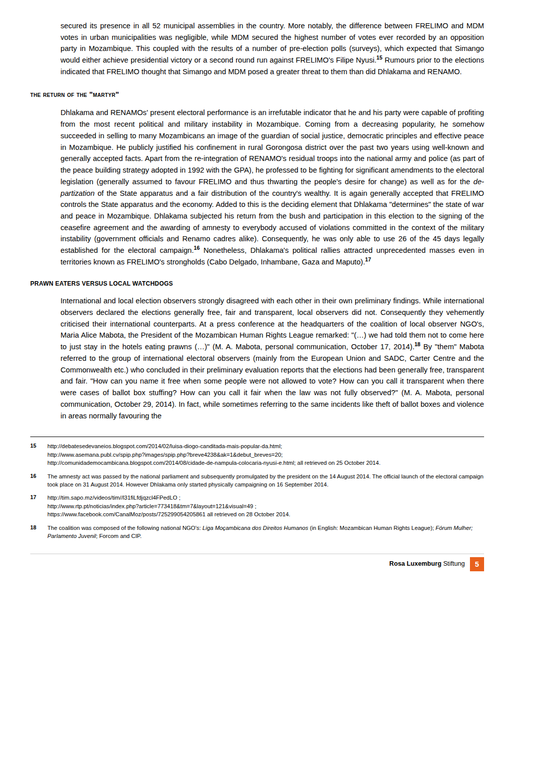secured its presence in all 52 municipal assemblies in the country. More notably, the difference between FRELIMO and MDM votes in urban municipalities was negligible, while MDM secured the highest number of votes ever recorded by an opposition party in Mozambique. This coupled with the results of a number of pre-election polls (surveys), which expected that Simango would either achieve presidential victory or a second round run against FRELIMO's Filipe Nyusi.15 Rumours prior to the elections indicated that FRELIMO thought that Simango and MDM posed a greater threat to them than did Dhlakama and RENAMO.
THE RETURN OF THE "MARTYR"
Dhlakama and RENAMOs' present electoral performance is an irrefutable indicator that he and his party were capable of profiting from the most recent political and military instability in Mozambique. Coming from a decreasing popularity, he somehow succeeded in selling to many Mozambicans an image of the guardian of social justice, democratic principles and effective peace in Mozambique. He publicly justified his confinement in rural Gorongosa district over the past two years using well-known and generally accepted facts. Apart from the re-integration of RENAMO's residual troops into the national army and police (as part of the peace building strategy adopted in 1992 with the GPA), he professed to be fighting for significant amendments to the electoral legislation (generally assumed to favour FRELIMO and thus thwarting the people's desire for change) as well as for the de-partization of the State apparatus and a fair distribution of the country's wealthy. It is again generally accepted that FRELIMO controls the State apparatus and the economy. Added to this is the deciding element that Dhlakama "determines" the state of war and peace in Mozambique. Dhlakama subjected his return from the bush and participation in this election to the signing of the ceasefire agreement and the awarding of amnesty to everybody accused of violations committed in the context of the military instability (government officials and Renamo cadres alike). Consequently, he was only able to use 26 of the 45 days legally established for the electoral campaign.16 Nonetheless, Dhlakama's political rallies attracted unprecedented masses even in territories known as FRELIMO's strongholds (Cabo Delgado, Inhambane, Gaza and Maputo).17
PRAWN EATERS VERSUS LOCAL WATCHDOGS
International and local election observers strongly disagreed with each other in their own preliminary findings. While international observers declared the elections generally free, fair and transparent, local observers did not. Consequently they vehemently criticised their international counterparts. At a press conference at the headquarters of the coalition of local observer NGO's, Maria Alice Mabota, the President of the Mozambican Human Rights League remarked: "(…) we had told them not to come here to just stay in the hotels eating prawns (…)" (M. A. Mabota, personal communication, October 17, 2014).18 By "them" Mabota referred to the group of international electoral observers (mainly from the European Union and SADC, Carter Centre and the Commonwealth etc.) who concluded in their preliminary evaluation reports that the elections had been generally free, transparent and fair. "How can you name it free when some people were not allowed to vote? How can you call it transparent when there were cases of ballot box stuffing? How can you call it fair when the law was not fully observed?" (M. A. Mabota, personal communication, October 29, 2014). In fact, while sometimes referring to the same incidents like theft of ballot boxes and violence in areas normally favouring the
15
http://debatesedevaneios.blogspot.com/2014/02/luisa-diogo-canditada-mais-popular-da.html;
http://www.asemana.publ.cv/spip.php?images/spip.php?breve4238&ak=1&debut_breves=20;
http://comunidademocambicana.blogspot.com/2014/08/cidade-de-nampula-colocaria-nyusi-e.html; all retrieved on 25 October 2014.
16
The amnesty act was passed by the national parliament and subsequently promulgated by the president on the 14 August 2014. The official launch of the electoral campaign took place on 31 August 2014. However Dhlakama only started physically campaigning on 16 September 2014.
17
http://tim.sapo.mz/videos/tim//l31fiLfdjqzcl4FPedLO ;
http://www.rtp.pt/noticias/index.php?article=773418&tm=7&layout=121&visual=49 ;
https://www.facebook.com/CanalMoz/posts/725299054205861 all retrieved on 28 October 2014.
18
The coalition was composed of the following national NGO's: Liga Moçambicana dos Direitos Humanos (in English: Mozambican Human Rights League); Fórum Mulher; Parlamento Juvenil; Forcom and CIP.
Rosa Luxemburg Stiftung 5